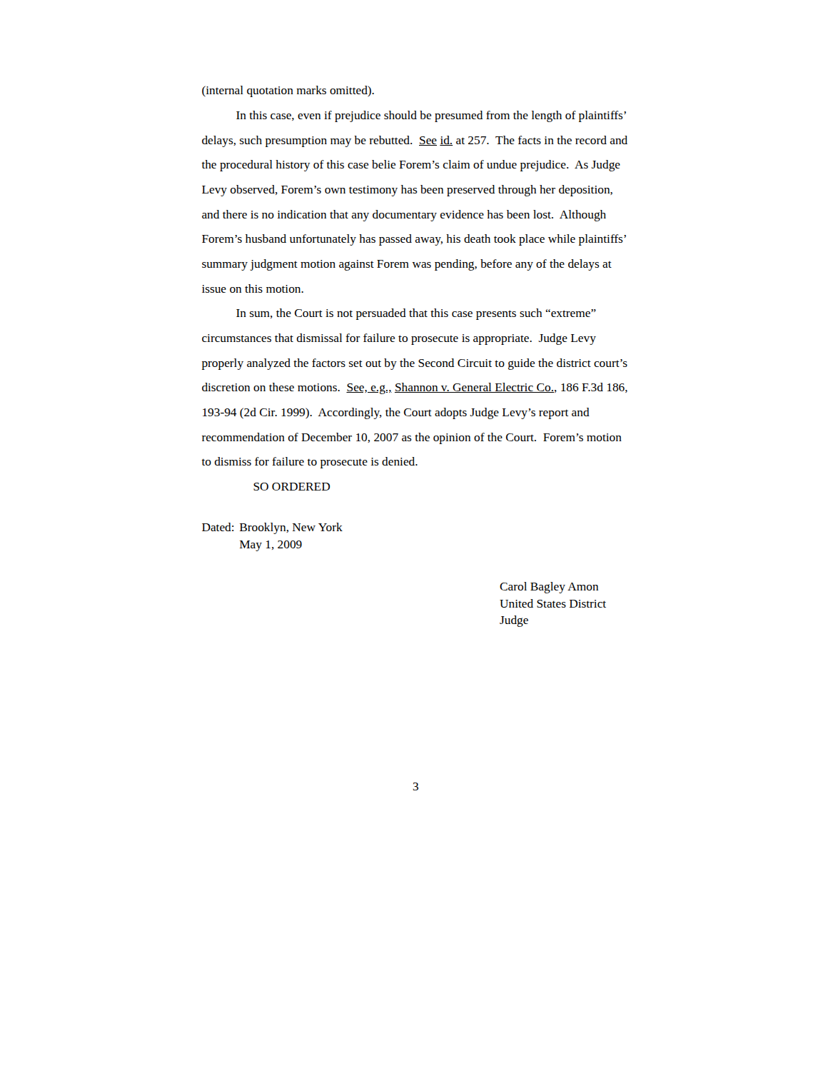(internal quotation marks omitted).
In this case, even if prejudice should be presumed from the length of plaintiffs’ delays, such presumption may be rebutted. See id. at 257. The facts in the record and the procedural history of this case belie Forem’s claim of undue prejudice. As Judge Levy observed, Forem’s own testimony has been preserved through her deposition, and there is no indication that any documentary evidence has been lost. Although Forem’s husband unfortunately has passed away, his death took place while plaintiffs’ summary judgment motion against Forem was pending, before any of the delays at issue on this motion.
In sum, the Court is not persuaded that this case presents such “extreme” circumstances that dismissal for failure to prosecute is appropriate. Judge Levy properly analyzed the factors set out by the Second Circuit to guide the district court’s discretion on these motions. See, e.g., Shannon v. General Electric Co., 186 F.3d 186, 193-94 (2d Cir. 1999). Accordingly, the Court adopts Judge Levy’s report and recommendation of December 10, 2007 as the opinion of the Court. Forem’s motion to dismiss for failure to prosecute is denied.
SO ORDERED
Dated: Brooklyn, New York May 1, 2009
Carol Bagley Amon
United States District Judge
3